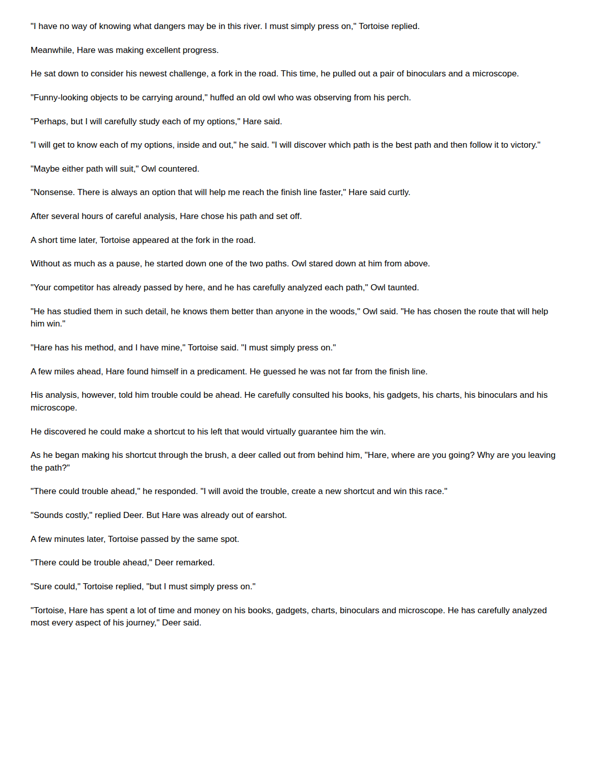"I have no way of knowing what dangers may be in this river. I must simply press on," Tortoise replied.
Meanwhile, Hare was making excellent progress.
He sat down to consider his newest challenge, a fork in the road. This time, he pulled out a pair of binoculars and a microscope.
"Funny-looking objects to be carrying around," huffed an old owl who was observing from his perch.
"Perhaps, but I will carefully study each of my options," Hare said.
"I will get to know each of my options, inside and out," he said. "I will discover which path is the best path and then follow it to victory."
"Maybe either path will suit," Owl countered.
"Nonsense. There is always an option that will help me reach the finish line faster," Hare said curtly.
After several hours of careful analysis, Hare chose his path and set off.
A short time later, Tortoise appeared at the fork in the road.
Without as much as a pause, he started down one of the two paths. Owl stared down at him from above.
"Your competitor has already passed by here, and he has carefully analyzed each path," Owl taunted.
"He has studied them in such detail, he knows them better than anyone in the woods," Owl said. "He has chosen the route that will help him win."
"Hare has his method, and I have mine," Tortoise said. "I must simply press on."
A few miles ahead, Hare found himself in a predicament. He guessed he was not far from the finish line.
His analysis, however, told him trouble could be ahead. He carefully consulted his books, his gadgets, his charts, his binoculars and his microscope.
He discovered he could make a shortcut to his left that would virtually guarantee him the win.
As he began making his shortcut through the brush, a deer called out from behind him, "Hare, where are you going? Why are you leaving the path?"
"There could trouble ahead," he responded. "I will avoid the trouble, create a new shortcut and win this race."
"Sounds costly," replied Deer. But Hare was already out of earshot.
A few minutes later, Tortoise passed by the same spot.
"There could be trouble ahead," Deer remarked.
"Sure could," Tortoise replied, "but I must simply press on."
"Tortoise, Hare has spent a lot of time and money on his books, gadgets, charts, binoculars and microscope. He has carefully analyzed most every aspect of his journey," Deer said.